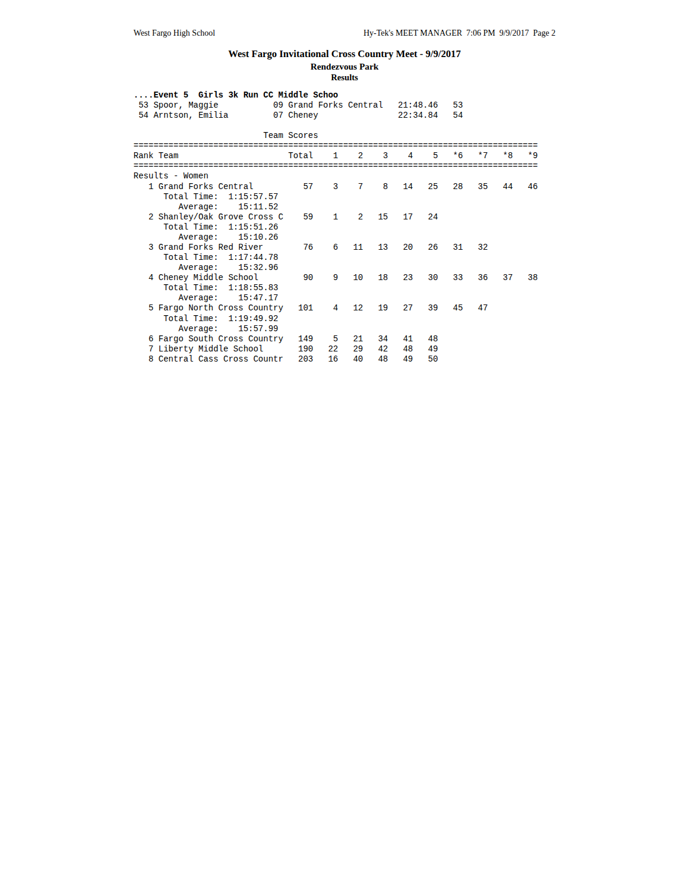West Fargo High School
Hy-Tek's MEET MANAGER 7:06 PM 9/9/2017 Page 2
West Fargo Invitational Cross Country Meet - 9/9/2017
Rendezvous Park
Results
....Event 5  Girls 3k Run CC Middle Schoo
 53 Spoor, Maggie           09 Grand Forks Central   21:48.46   53
 54 Arntson, Emilia         07 Cheney                22:34.84   54

                          Team Scores
=================================================================================
Rank Team                      Total    1    2    3    4    5   *6   *7   *8   *9
=================================================================================
Results - Women
   1 Grand Forks Central          57    3    7    8   14   25   28   35   44   46
      Total Time:  1:15:57.57
         Average:    15:11.52
   2 Shanley/Oak Grove Cross C    59    1    2   15   17   24
      Total Time:  1:15:51.26
         Average:    15:10.26
   3 Grand Forks Red River        76    6   11   13   20   26   31   32
      Total Time:  1:17:44.78
         Average:    15:32.96
   4 Cheney Middle School         90    9   10   18   23   30   33   36   37   38
      Total Time:  1:18:55.83
         Average:    15:47.17
   5 Fargo North Cross Country   101    4   12   19   27   39   45   47
      Total Time:  1:19:49.92
         Average:    15:57.99
   6 Fargo South Cross Country   149    5   21   34   41   48
   7 Liberty Middle School       190   22   29   42   48   49
   8 Central Cass Cross Countr   203   16   40   48   49   50